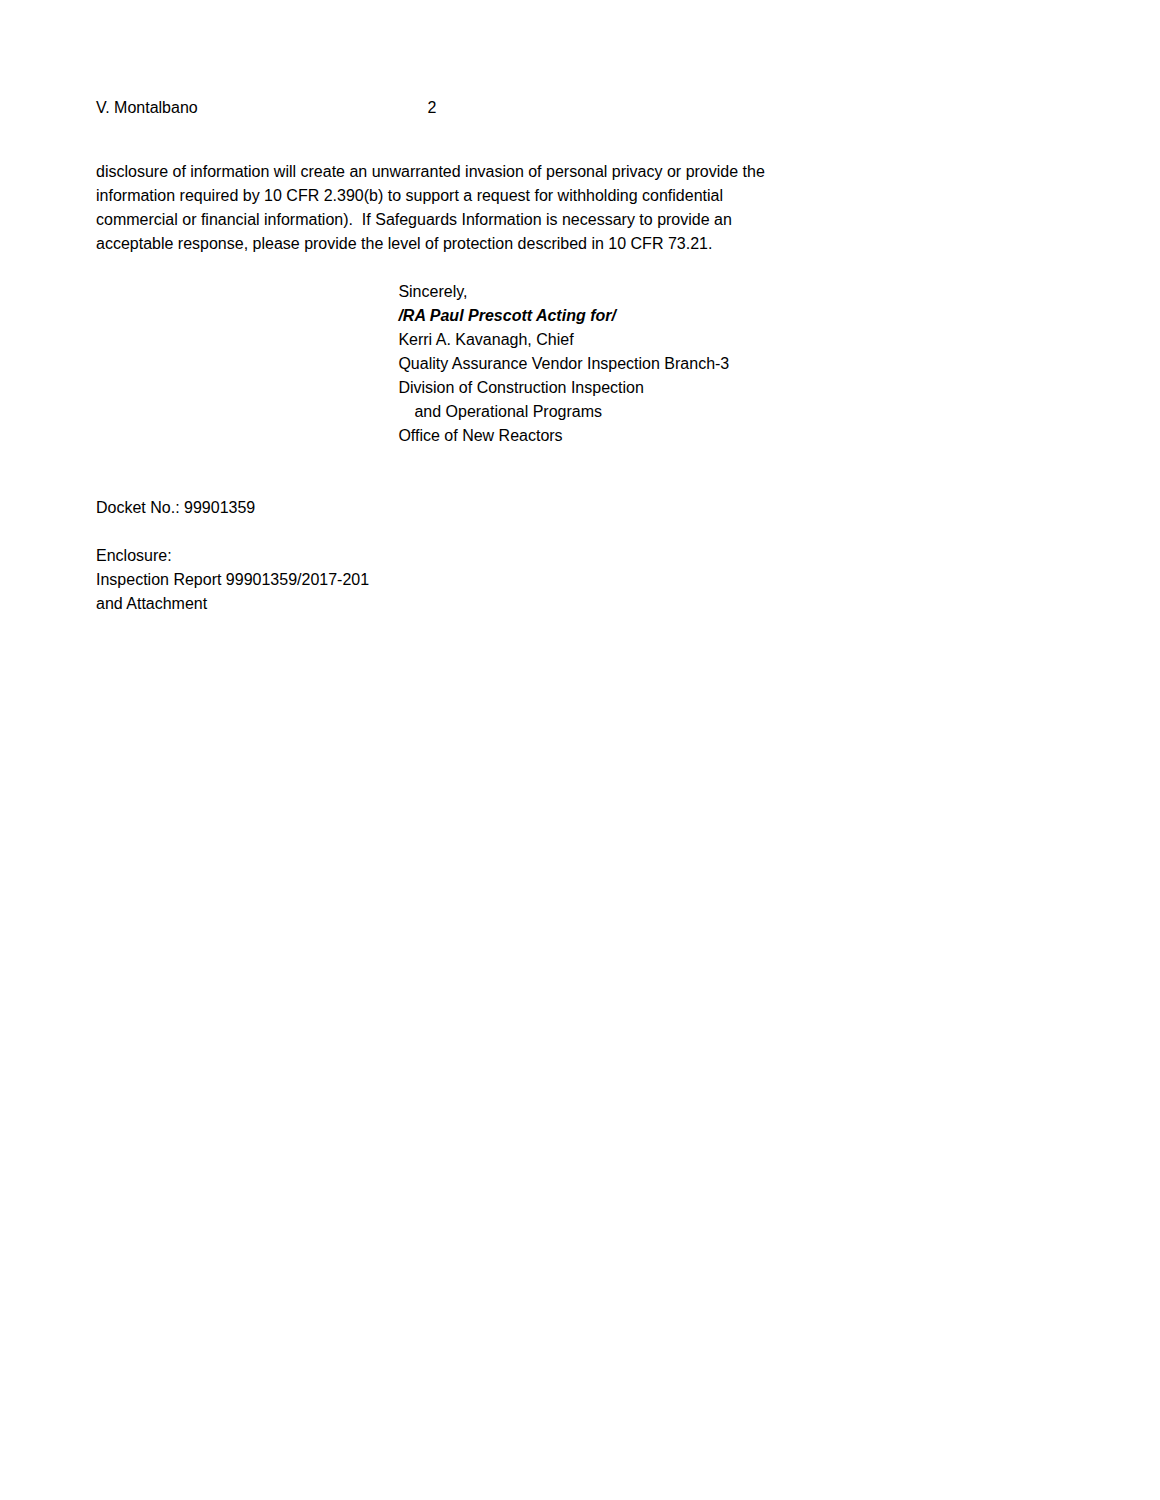V. Montalbano
2
disclosure of information will create an unwarranted invasion of personal privacy or provide the information required by 10 CFR 2.390(b) to support a request for withholding confidential commercial or financial information). If Safeguards Information is necessary to provide an acceptable response, please provide the level of protection described in 10 CFR 73.21.
Sincerely,
/RA Paul Prescott Acting for/
Kerri A. Kavanagh, Chief
Quality Assurance Vendor Inspection Branch-3
Division of Construction Inspection
and Operational Programs
Office of New Reactors
Docket No.: 99901359
Enclosure:
Inspection Report 99901359/2017-201
and Attachment